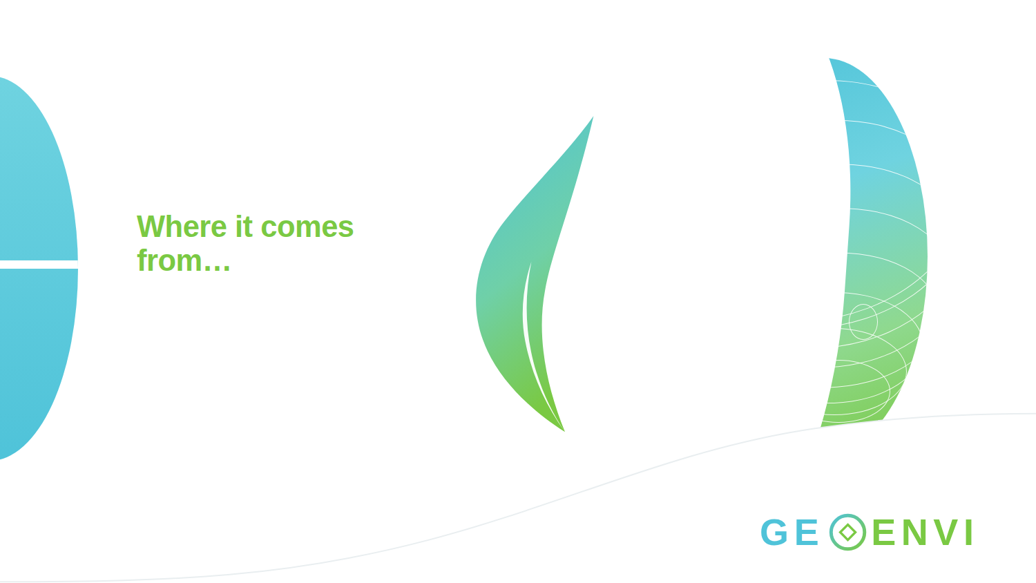Where it comes
from…
GE ENVI